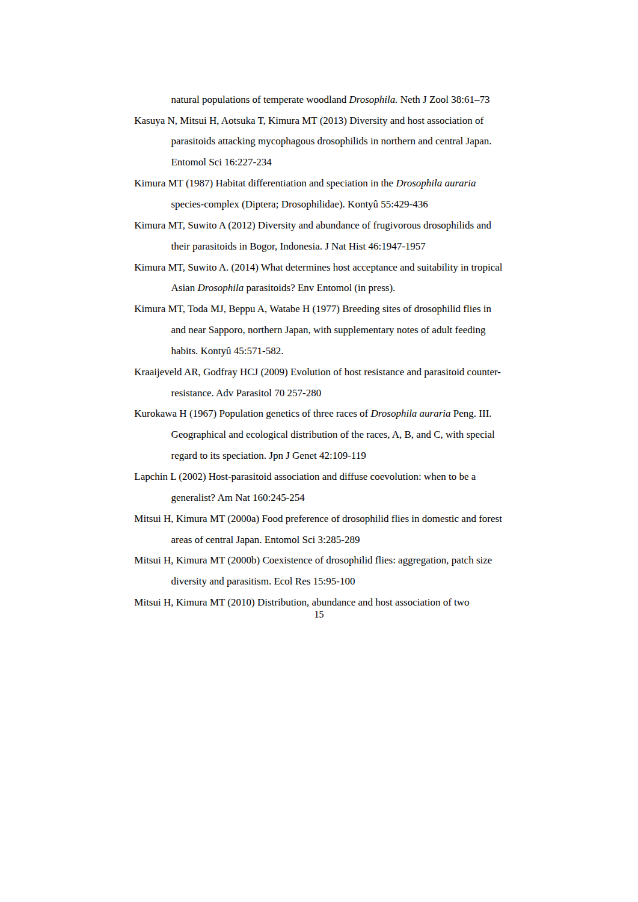natural populations of temperate woodland Drosophila. Neth J Zool 38:61–73
Kasuya N, Mitsui H, Aotsuka T, Kimura MT (2013) Diversity and host association of parasitoids attacking mycophagous drosophilids in northern and central Japan. Entomol Sci 16:227-234
Kimura MT (1987) Habitat differentiation and speciation in the Drosophila auraria species-complex (Diptera; Drosophilidae). Kontyû 55:429-436
Kimura MT, Suwito A (2012) Diversity and abundance of frugivorous drosophilids and their parasitoids in Bogor, Indonesia. J Nat Hist 46:1947-1957
Kimura MT, Suwito A. (2014) What determines host acceptance and suitability in tropical Asian Drosophila parasitoids? Env Entomol (in press).
Kimura MT, Toda MJ, Beppu A, Watabe H (1977) Breeding sites of drosophilid flies in and near Sapporo, northern Japan, with supplementary notes of adult feeding habits. Kontyû 45:571-582.
Kraaijeveld AR, Godfray HCJ (2009) Evolution of host resistance and parasitoid counter-resistance. Adv Parasitol 70 257-280
Kurokawa H (1967) Population genetics of three races of Drosophila auraria Peng. III. Geographical and ecological distribution of the races, A, B, and C, with special regard to its speciation. Jpn J Genet 42:109-119
Lapchin L (2002) Host-parasitoid association and diffuse coevolution: when to be a generalist? Am Nat 160:245-254
Mitsui H, Kimura MT (2000a) Food preference of drosophilid flies in domestic and forest areas of central Japan. Entomol Sci 3:285-289
Mitsui H, Kimura MT (2000b) Coexistence of drosophilid flies: aggregation, patch size diversity and parasitism. Ecol Res 15:95-100
Mitsui H, Kimura MT (2010) Distribution, abundance and host association of two
15